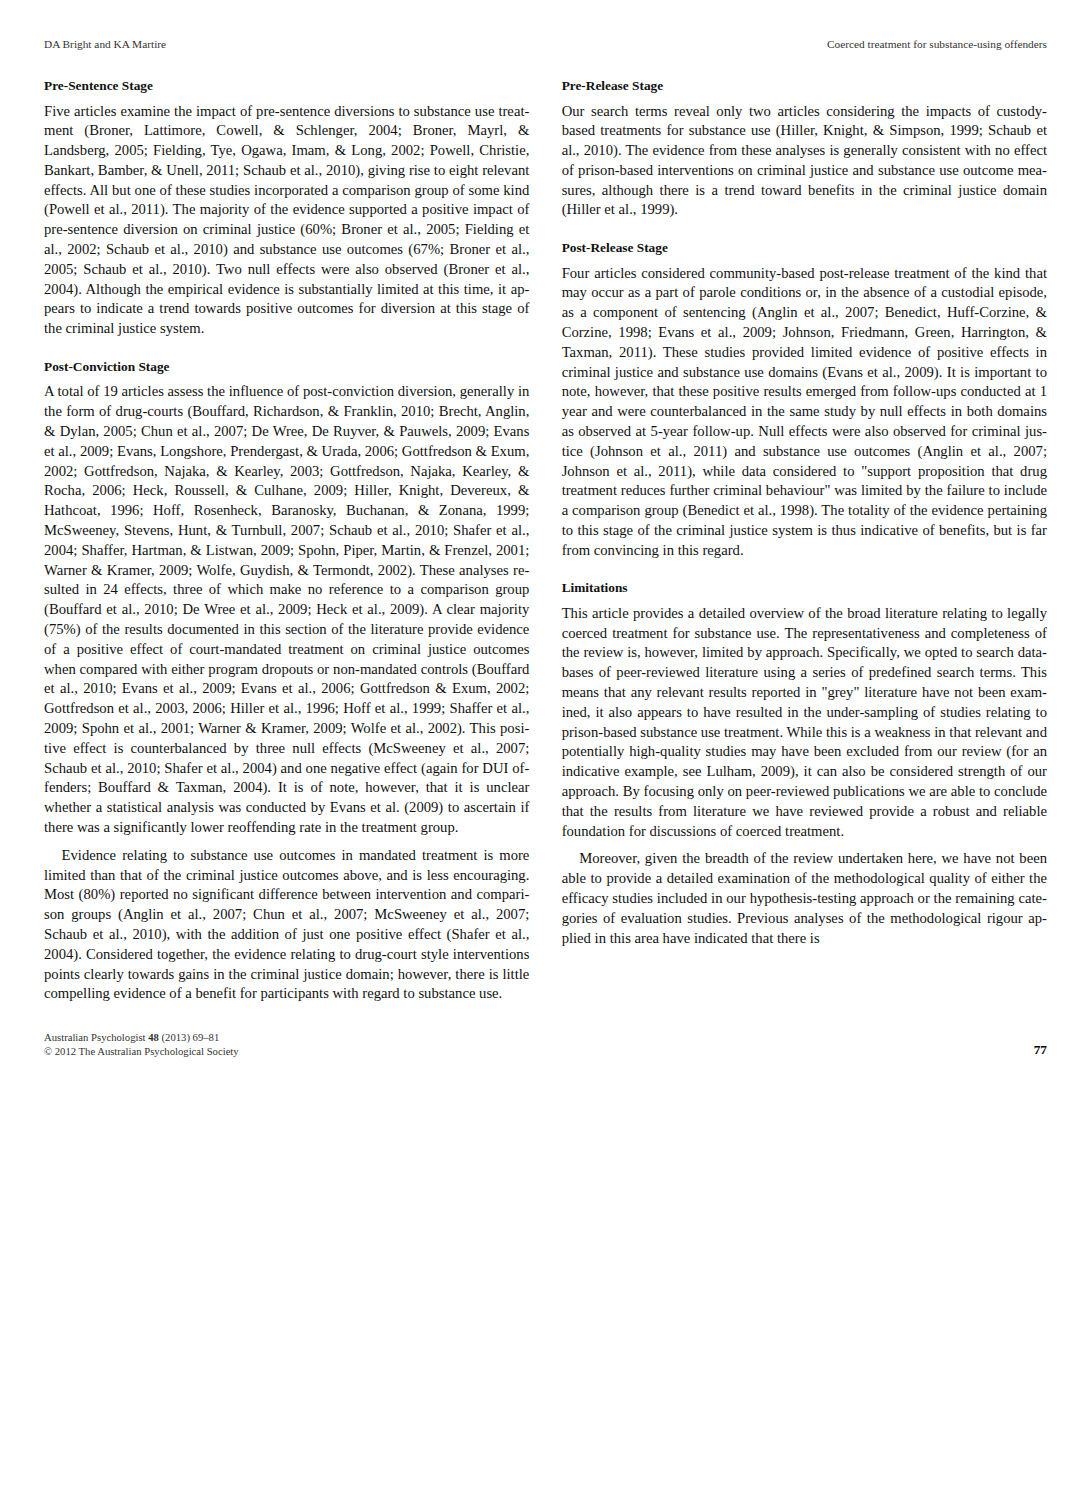DA Bright and KA Martire Coerced treatment for substance-using offenders
Pre-Sentence Stage
Five articles examine the impact of pre-sentence diversions to substance use treatment (Broner, Lattimore, Cowell, & Schlenger, 2004; Broner, Mayrl, & Landsberg, 2005; Fielding, Tye, Ogawa, Imam, & Long, 2002; Powell, Christie, Bankart, Bamber, & Unell, 2011; Schaub et al., 2010), giving rise to eight relevant effects. All but one of these studies incorporated a comparison group of some kind (Powell et al., 2011). The majority of the evidence supported a positive impact of pre-sentence diversion on criminal justice (60%; Broner et al., 2005; Fielding et al., 2002; Schaub et al., 2010) and substance use outcomes (67%; Broner et al., 2005; Schaub et al., 2010). Two null effects were also observed (Broner et al., 2004). Although the empirical evidence is substantially limited at this time, it appears to indicate a trend towards positive outcomes for diversion at this stage of the criminal justice system.
Post-Conviction Stage
A total of 19 articles assess the influence of post-conviction diversion, generally in the form of drug-courts (Bouffard, Richardson, & Franklin, 2010; Brecht, Anglin, & Dylan, 2005; Chun et al., 2007; De Wree, De Ruyver, & Pauwels, 2009; Evans et al., 2009; Evans, Longshore, Prendergast, & Urada, 2006; Gottfredson & Exum, 2002; Gottfredson, Najaka, & Kearley, 2003; Gottfredson, Najaka, Kearley, & Rocha, 2006; Heck, Roussell, & Culhane, 2009; Hiller, Knight, Devereux, & Hathcoat, 1996; Hoff, Rosenheck, Baranosky, Buchanan, & Zonana, 1999; McSweeney, Stevens, Hunt, & Turnbull, 2007; Schaub et al., 2010; Shafer et al., 2004; Shaffer, Hartman, & Listwan, 2009; Spohn, Piper, Martin, & Frenzel, 2001; Warner & Kramer, 2009; Wolfe, Guydish, & Termondt, 2002). These analyses resulted in 24 effects, three of which make no reference to a comparison group (Bouffard et al., 2010; De Wree et al., 2009; Heck et al., 2009). A clear majority (75%) of the results documented in this section of the literature provide evidence of a positive effect of court-mandated treatment on criminal justice outcomes when compared with either program dropouts or non-mandated controls (Bouffard et al., 2010; Evans et al., 2009; Evans et al., 2006; Gottfredson & Exum, 2002; Gottfredson et al., 2003, 2006; Hiller et al., 1996; Hoff et al., 1999; Shaffer et al., 2009; Spohn et al., 2001; Warner & Kramer, 2009; Wolfe et al., 2002). This positive effect is counterbalanced by three null effects (McSweeney et al., 2007; Schaub et al., 2010; Shafer et al., 2004) and one negative effect (again for DUI offenders; Bouffard & Taxman, 2004). It is of note, however, that it is unclear whether a statistical analysis was conducted by Evans et al. (2009) to ascertain if there was a significantly lower reoffending rate in the treatment group.
Evidence relating to substance use outcomes in mandated treatment is more limited than that of the criminal justice outcomes above, and is less encouraging. Most (80%) reported no significant difference between intervention and comparison groups (Anglin et al., 2007; Chun et al., 2007; McSweeney et al., 2007; Schaub et al., 2010), with the addition of just one positive effect (Shafer et al., 2004). Considered together, the evidence relating to drug-court style interventions points clearly towards gains in the criminal justice domain; however, there is little compelling evidence of a benefit for participants with regard to substance use.
Pre-Release Stage
Our search terms reveal only two articles considering the impacts of custody-based treatments for substance use (Hiller, Knight, & Simpson, 1999; Schaub et al., 2010). The evidence from these analyses is generally consistent with no effect of prison-based interventions on criminal justice and substance use outcome measures, although there is a trend toward benefits in the criminal justice domain (Hiller et al., 1999).
Post-Release Stage
Four articles considered community-based post-release treatment of the kind that may occur as a part of parole conditions or, in the absence of a custodial episode, as a component of sentencing (Anglin et al., 2007; Benedict, Huff-Corzine, & Corzine, 1998; Evans et al., 2009; Johnson, Friedmann, Green, Harrington, & Taxman, 2011). These studies provided limited evidence of positive effects in criminal justice and substance use domains (Evans et al., 2009). It is important to note, however, that these positive results emerged from follow-ups conducted at 1 year and were counterbalanced in the same study by null effects in both domains as observed at 5-year follow-up. Null effects were also observed for criminal justice (Johnson et al., 2011) and substance use outcomes (Anglin et al., 2007; Johnson et al., 2011), while data considered to "support proposition that drug treatment reduces further criminal behaviour" was limited by the failure to include a comparison group (Benedict et al., 1998). The totality of the evidence pertaining to this stage of the criminal justice system is thus indicative of benefits, but is far from convincing in this regard.
Limitations
This article provides a detailed overview of the broad literature relating to legally coerced treatment for substance use. The representativeness and completeness of the review is, however, limited by approach. Specifically, we opted to search databases of peer-reviewed literature using a series of predefined search terms. This means that any relevant results reported in "grey" literature have not been examined, it also appears to have resulted in the under-sampling of studies relating to prison-based substance use treatment. While this is a weakness in that relevant and potentially high-quality studies may have been excluded from our review (for an indicative example, see Lulham, 2009), it can also be considered strength of our approach. By focusing only on peer-reviewed publications we are able to conclude that the results from literature we have reviewed provide a robust and reliable foundation for discussions of coerced treatment.
Moreover, given the breadth of the review undertaken here, we have not been able to provide a detailed examination of the methodological quality of either the efficacy studies included in our hypothesis-testing approach or the remaining categories of evaluation studies. Previous analyses of the methodological rigour applied in this area have indicated that there is
Australian Psychologist 48 (2013) 69–81
© 2012 The Australian Psychological Society
77